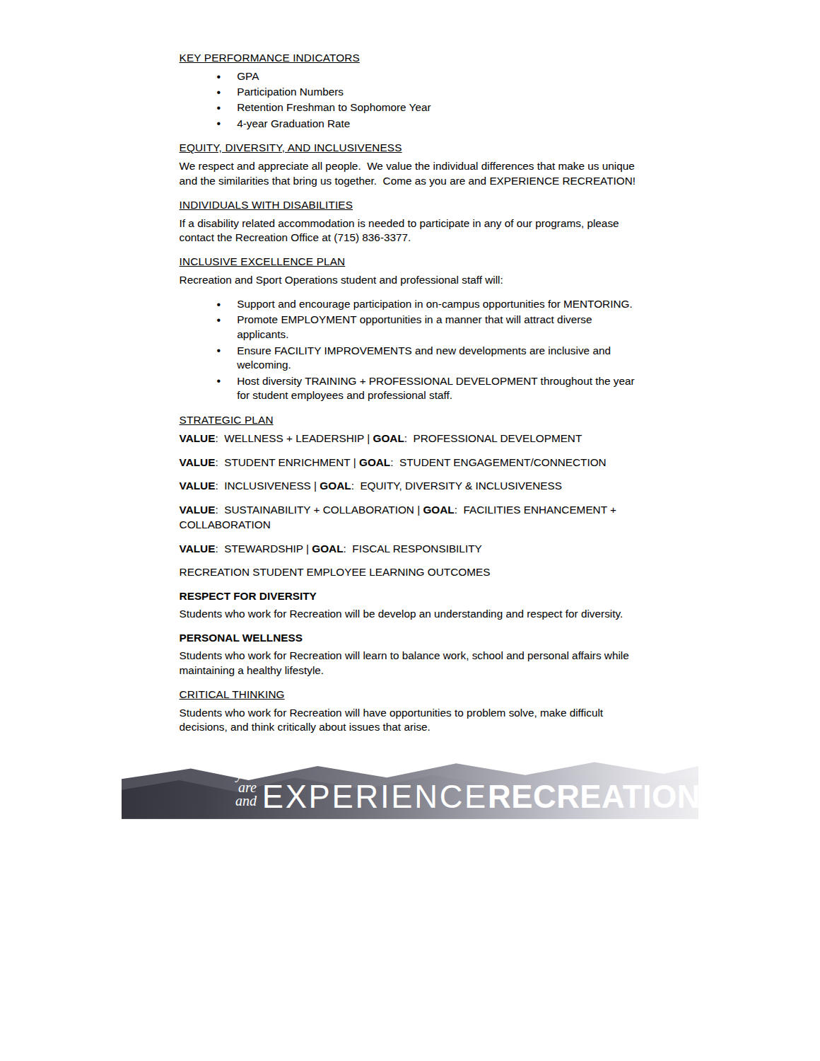KEY PERFORMANCE INDICATORS
GPA
Participation Numbers
Retention Freshman to Sophomore Year
4-year Graduation Rate
EQUITY, DIVERSITY, AND INCLUSIVENESS
We respect and appreciate all people. We value the individual differences that make us unique and the similarities that bring us together. Come as you are and EXPERIENCE RECREATION!
INDIVIDUALS WITH DISABILITIES
If a disability related accommodation is needed to participate in any of our programs, please contact the Recreation Office at (715) 836-3377.
INCLUSIVE EXCELLENCE PLAN
Recreation and Sport Operations student and professional staff will:
Support and encourage participation in on-campus opportunities for MENTORING.
Promote EMPLOYMENT opportunities in a manner that will attract diverse applicants.
Ensure FACILITY IMPROVEMENTS and new developments are inclusive and welcoming.
Host diversity TRAINING + PROFESSIONAL DEVELOPMENT throughout the year for student employees and professional staff.
STRATEGIC PLAN
VALUE: WELLNESS + LEADERSHIP | GOAL: PROFESSIONAL DEVELOPMENT
VALUE: STUDENT ENRICHMENT | GOAL: STUDENT ENGAGEMENT/CONNECTION
VALUE: INCLUSIVENESS | GOAL: EQUITY, DIVERSITY & INCLUSIVENESS
VALUE: SUSTAINABILITY + COLLABORATION | GOAL: FACILITIES ENHANCEMENT + COLLABORATION
VALUE: STEWARDSHIP | GOAL: FISCAL RESPONSIBILITY
RECREATION STUDENT EMPLOYEE LEARNING OUTCOMES
RESPECT FOR DIVERSITY
Students who work for Recreation will be develop an understanding and respect for diversity.
PERSONAL WELLNESS
Students who work for Recreation will learn to balance work, school and personal affairs while maintaining a healthy lifestyle.
CRITICAL THINKING
Students who work for Recreation will have opportunities to problem solve, make difficult decisions, and think critically about issues that arise.
come as you are and
EXPERIENCE RECREATION
Page | 5